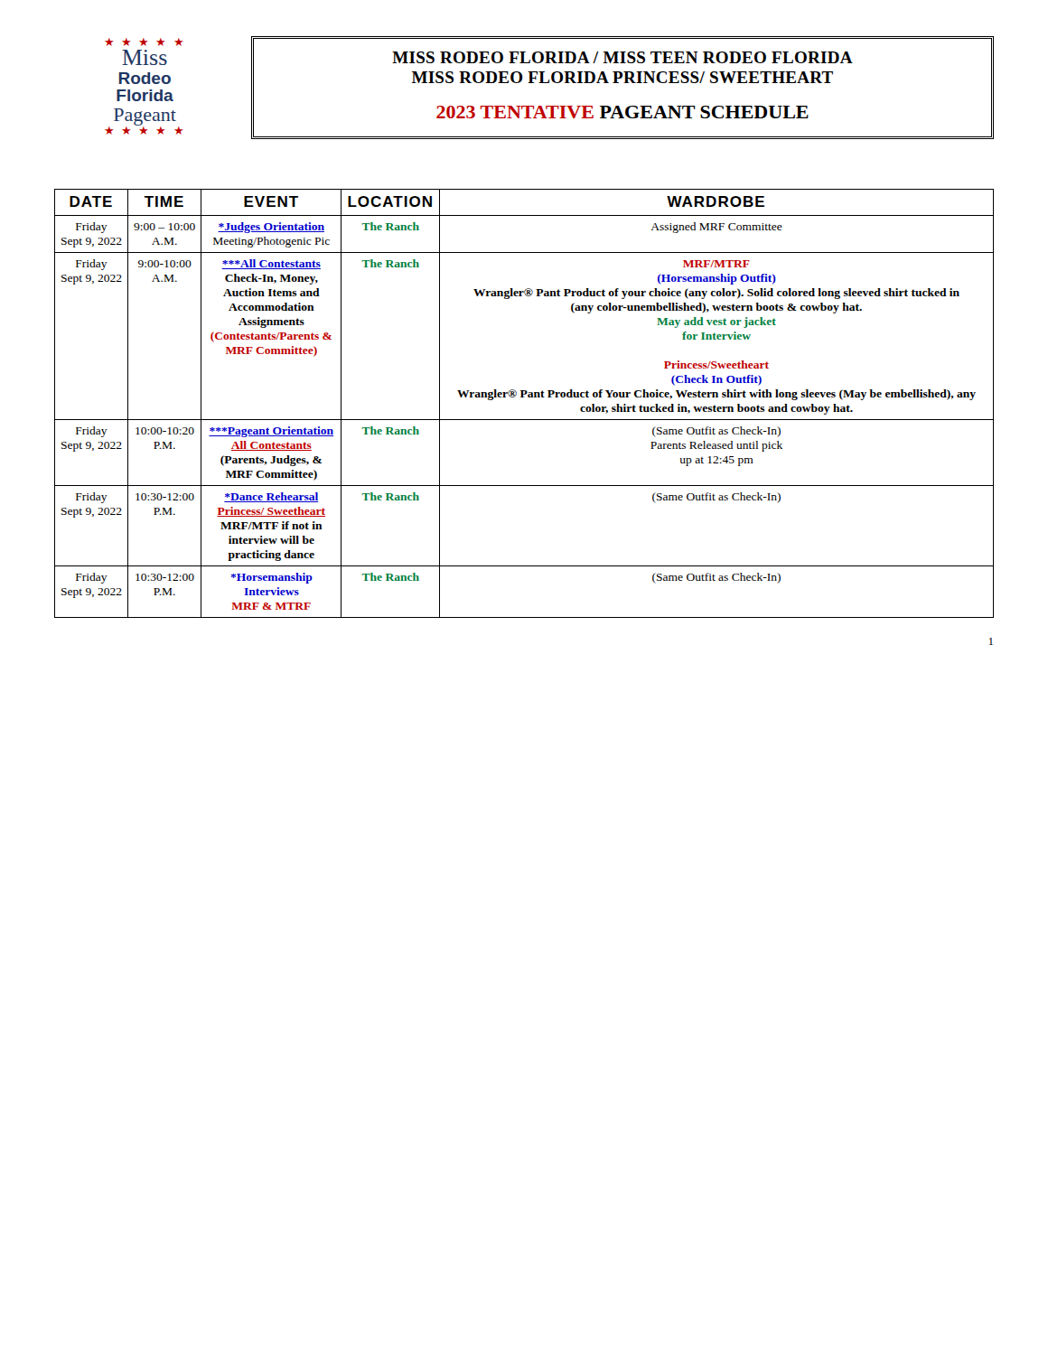★ ★ ★ ★ ★
Miss
Rodeo
Florida
Pageant
★ ★ ★ ★ ★
MISS RODEO FLORIDA / MISS TEEN RODEO FLORIDA
MISS RODEO FLORIDA PRINCESS/ SWEETHEART
2023 TENTATIVE PAGEANT SCHEDULE
| DATE | TIME | EVENT | LOCATION | WARDROBE |
| --- | --- | --- | --- | --- |
| Friday Sept 9, 2022 | 9:00 – 10:00 A.M. | *Judges Orientation Meeting/Photogenic Pic | The Ranch | Assigned MRF Committee |
| Friday Sept 9, 2022 | 9:00-10:00 A.M. | ***All Contestants Check-In, Money, Auction Items and Accommodation Assignments (Contestants/Parents & MRF Committee) | The Ranch | MRF/MTRF (Horsemanship Outfit) Wrangler® Pant Product of your choice (any color). Solid colored long sleeved shirt tucked in (any color-unembellished), western boots & cowboy hat. May add vest or jacket for Interview Princess/Sweetheart (Check In Outfit) Wrangler® Pant Product of Your Choice, Western shirt with long sleeves (May be embellished), any color, shirt tucked in, western boots and cowboy hat. |
| Friday Sept 9, 2022 | 10:00-10:20 P.M. | ***Pageant Orientation All Contestants (Parents, Judges, & MRF Committee) | The Ranch | (Same Outfit as Check-In) Parents Released until pick up at 12:45 pm |
| Friday Sept 9, 2022 | 10:30-12:00 P.M. | *Dance Rehearsal Princess/ Sweetheart MRF/MTF if not in interview will be practicing dance | The Ranch | (Same Outfit as Check-In) |
| Friday Sept 9, 2022 | 10:30-12:00 P.M. | *Horsemanship Interviews MRF & MTRF | The Ranch | (Same Outfit as Check-In) |
1